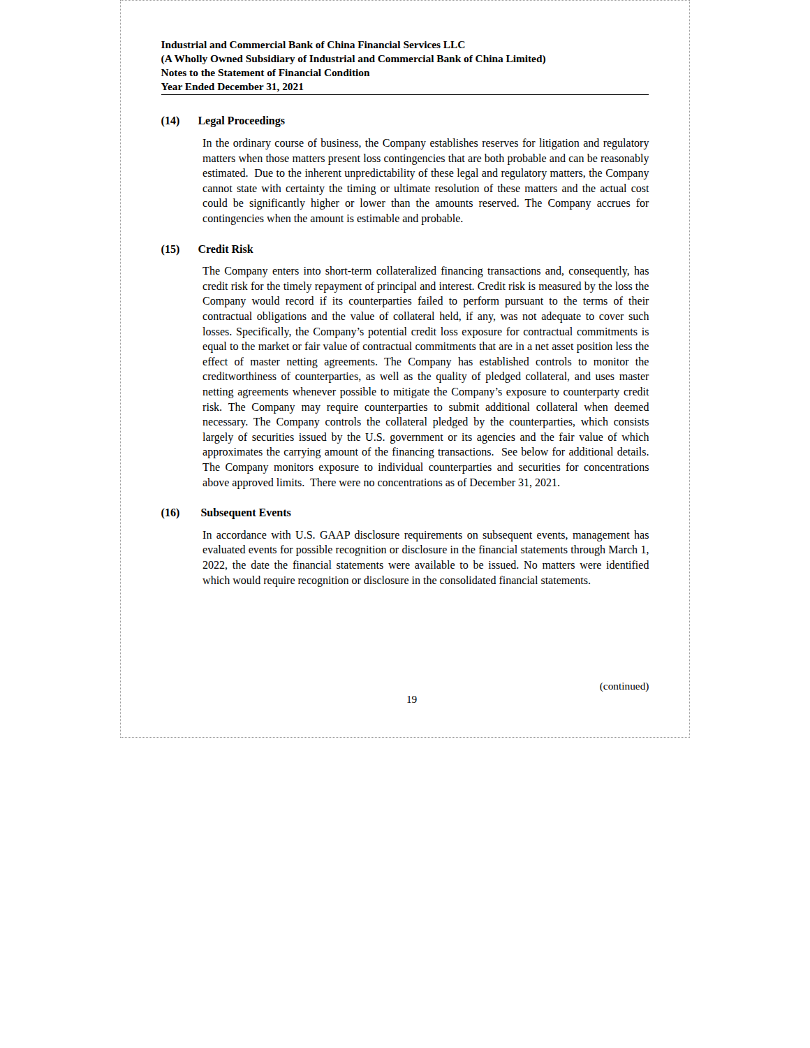Industrial and Commercial Bank of China Financial Services LLC
(A Wholly Owned Subsidiary of Industrial and Commercial Bank of China Limited)
Notes to the Statement of Financial Condition
Year Ended December 31, 2021
(14) Legal Proceedings
In the ordinary course of business, the Company establishes reserves for litigation and regulatory matters when those matters present loss contingencies that are both probable and can be reasonably estimated. Due to the inherent unpredictability of these legal and regulatory matters, the Company cannot state with certainty the timing or ultimate resolution of these matters and the actual cost could be significantly higher or lower than the amounts reserved. The Company accrues for contingencies when the amount is estimable and probable.
(15) Credit Risk
The Company enters into short-term collateralized financing transactions and, consequently, has credit risk for the timely repayment of principal and interest. Credit risk is measured by the loss the Company would record if its counterparties failed to perform pursuant to the terms of their contractual obligations and the value of collateral held, if any, was not adequate to cover such losses. Specifically, the Company’s potential credit loss exposure for contractual commitments is equal to the market or fair value of contractual commitments that are in a net asset position less the effect of master netting agreements. The Company has established controls to monitor the creditworthiness of counterparties, as well as the quality of pledged collateral, and uses master netting agreements whenever possible to mitigate the Company’s exposure to counterparty credit risk. The Company may require counterparties to submit additional collateral when deemed necessary. The Company controls the collateral pledged by the counterparties, which consists largely of securities issued by the U.S. government or its agencies and the fair value of which approximates the carrying amount of the financing transactions. See below for additional details. The Company monitors exposure to individual counterparties and securities for concentrations above approved limits. There were no concentrations as of December 31, 2021.
(16) Subsequent Events
In accordance with U.S. GAAP disclosure requirements on subsequent events, management has evaluated events for possible recognition or disclosure in the financial statements through March 1, 2022, the date the financial statements were available to be issued. No matters were identified which would require recognition or disclosure in the consolidated financial statements.
(continued)
19